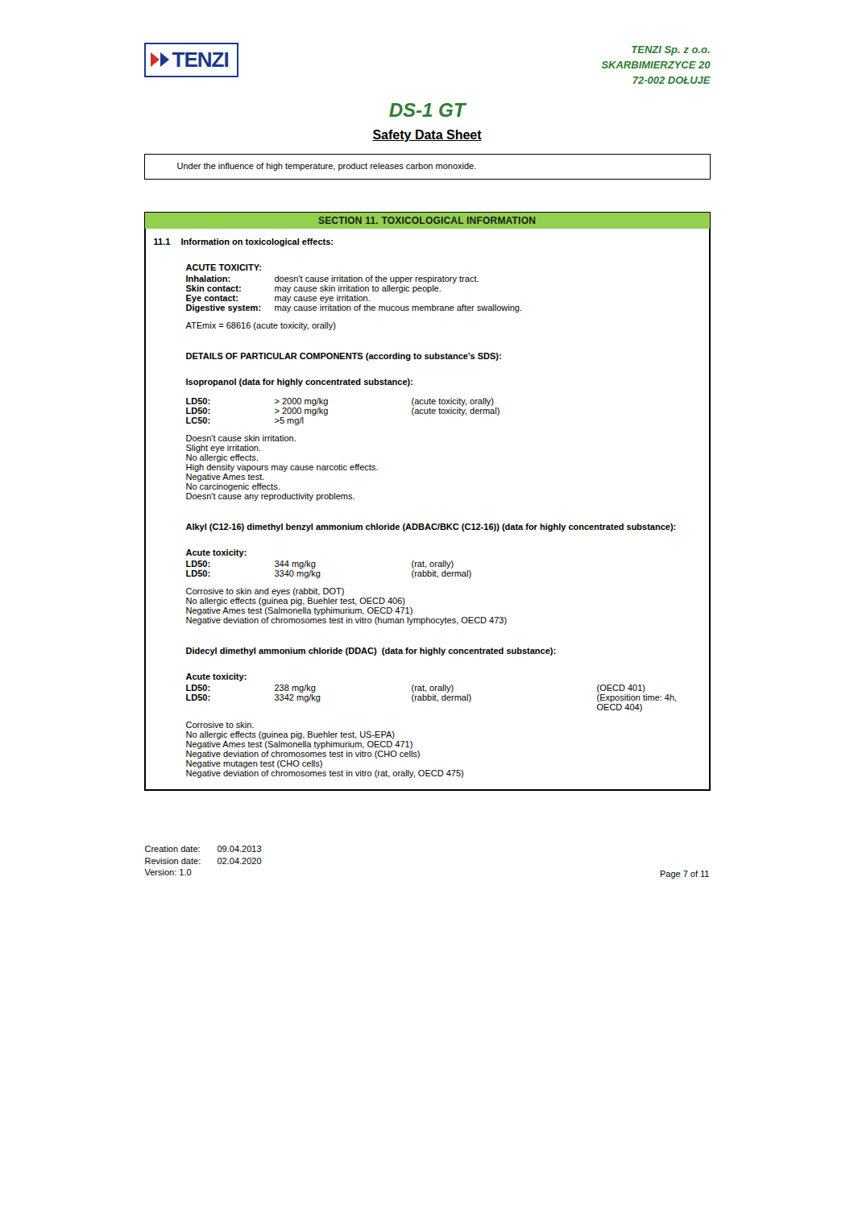TENZI
TENZI Sp. z o.o.
SKARBIMIERZYCE 20
72-002 DOŁUJE
DS-1 GT
Safety Data Sheet
Under the influence of high temperature, product releases carbon monoxide.
SECTION 11. TOXICOLOGICAL INFORMATION
11.1 Information on toxicological effects:
ACUTE TOXICITY:
| Inhalation: | doesn't cause irritation of the upper respiratory tract. |
| Skin contact: | may cause skin irritation to allergic people. |
| Eye contact: | may cause eye irritation. |
| Digestive system: | may cause irritation of the mucous membrane after swallowing. |
ATEmix = 68616 (acute toxicity, orally)
DETAILS OF PARTICULAR COMPONENTS (according to substance's SDS):
Isopropanol (data for highly concentrated substance):
| LD50: | > 2000 mg/kg | (acute toxicity, orally) |
| LD50: | > 2000 mg/kg | (acute toxicity, dermal) |
| LC50: | >5 mg/l | |
Doesn't cause skin irritation.
Slight eye irritation.
No allergic effects.
High density vapours may cause narcotic effects.
Negative Ames test.
No carcinogenic effects.
Doesn't cause any reproductivity problems.
Alkyl (C12-16) dimethyl benzyl ammonium chloride (ADBAC/BKC (C12-16)) (data for highly concentrated substance):
Acute toxicity:
| LD50: | 344 mg/kg | (rat, orally) |
| LD50: | 3340 mg/kg | (rabbit, dermal) |
Corrosive to skin and eyes (rabbit, DOT)
No allergic effects (guinea pig, Buehler test, OECD 406)
Negative Ames test (Salmonella typhimurium, OECD 471)
Negative deviation of chromosomes test in vitro (human lymphocytes, OECD 473)
Didecyl dimethyl ammonium chloride (DDAC) (data for highly concentrated substance):
Acute toxicity:
| LD50: | 238 mg/kg | (rat, orally) | (OECD 401) |
| LD50: | 3342 mg/kg | (rabbit, dermal) | (Exposition time: 4h, OECD 404) |
Corrosive to skin.
No allergic effects (guinea pig, Buehler test, US-EPA)
Negative Ames test (Salmonella typhimurium, OECD 471)
Negative deviation of chromosomes test in vitro (CHO cells)
Negative mutagen test (CHO cells)
Negative deviation of chromosomes test in vitro (rat, orally, OECD 475)
| Creation date: 09.04.2013 Revision date: 02.04.2020 Version: 1.0 | Page 7 of 11 |